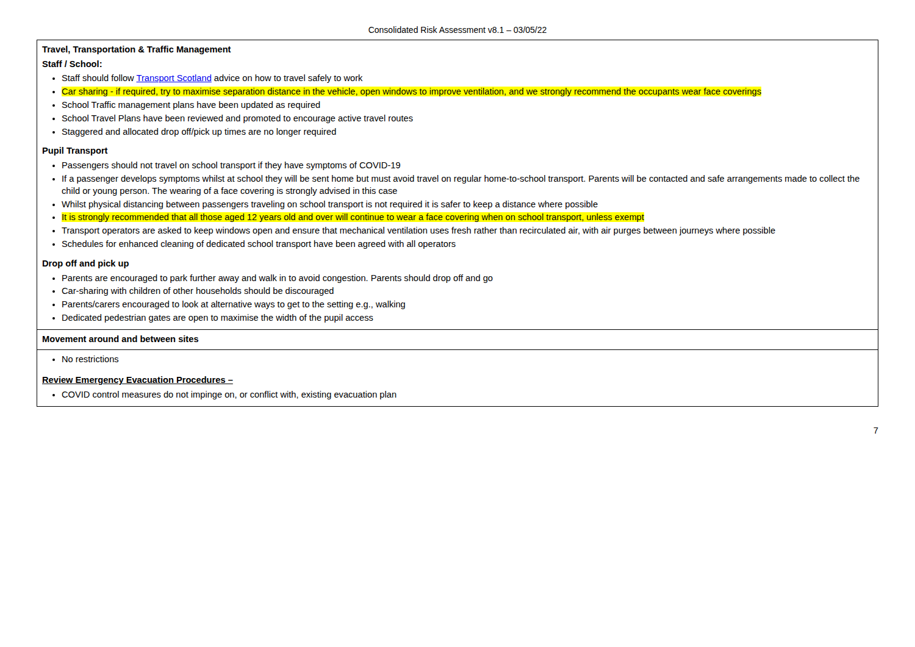Consolidated Risk Assessment v8.1 – 03/05/22
| Travel, Transportation & Traffic Management Staff / School: Staff should follow Transport Scotland advice on how to travel safely to work Car sharing - if required, try to maximise separation distance in the vehicle, open windows to improve ventilation, and we strongly recommend the occupants wear face coverings School Traffic management plans have been updated as required School Travel Plans have been reviewed and promoted to encourage active travel routes Staggered and allocated drop off/pick up times are no longer required Pupil Transport Passengers should not travel on school transport if they have symptoms of COVID-19 If a passenger develops symptoms whilst at school they will be sent home but must avoid travel on regular home-to-school transport. Parents will be contacted and safe arrangements made to collect the child or young person. The wearing of a face covering is strongly advised in this case Whilst physical distancing between passengers traveling on school transport is not required it is safer to keep a distance where possible It is strongly recommended that all those aged 12 years old and over will continue to wear a face covering when on school transport, unless exempt Transport operators are asked to keep windows open and ensure that mechanical ventilation uses fresh rather than recirculated air, with air purges between journeys where possible Schedules for enhanced cleaning of dedicated school transport have been agreed with all operators Drop off and pick up Parents are encouraged to park further away and walk in to avoid congestion. Parents should drop off and go Car-sharing with children of other households should be discouraged Parents/carers encouraged to look at alternative ways to get to the setting e.g., walking Dedicated pedestrian gates are open to maximise the width of the pupil access |
| Movement around and between sites |
| No restrictions Review Emergency Evacuation Procedures – COVID control measures do not impinge on, or conflict with, existing evacuation plan |
7